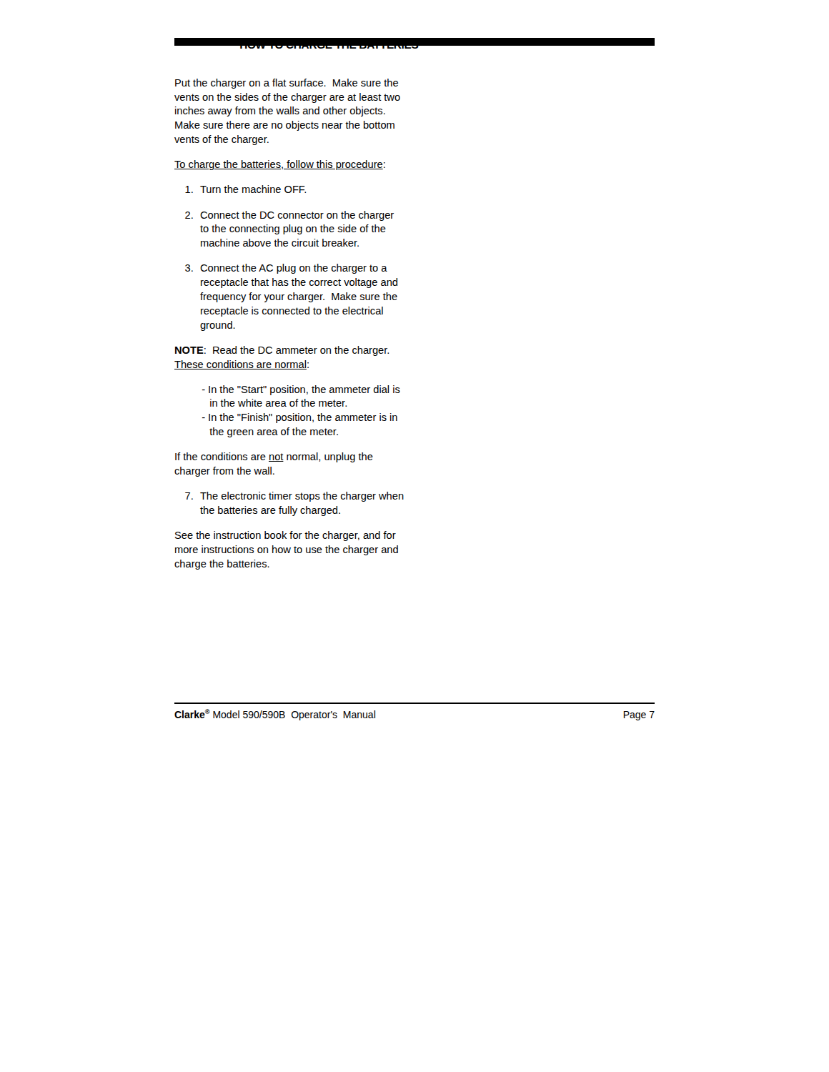HOW TO CHARGE THE BATTERIES
Put the charger on a flat surface. Make sure the vents on the sides of the charger are at least two inches away from the walls and other objects. Make sure there are no objects near the bottom vents of the charger.
To charge the batteries, follow this procedure:
Turn the machine OFF.
Connect the DC connector on the charger to the connecting plug on the side of the machine above the circuit breaker.
Connect the AC plug on the charger to a receptacle that has the correct voltage and frequency for your charger. Make sure the receptacle is connected to the electrical ground.
NOTE: Read the DC ammeter on the charger. These conditions are normal:
- In the "Start" position, the ammeter dial is in the white area of the meter.
- In the "Finish" position, the ammeter is in the green area of the meter.
If the conditions are not normal, unplug the charger from the wall.
The electronic timer stops the charger when the batteries are fully charged.
See the instruction book for the charger, and for more instructions on how to use the charger and charge the batteries.
Clarke® Model 590/590B Operator's Manual
Page 7